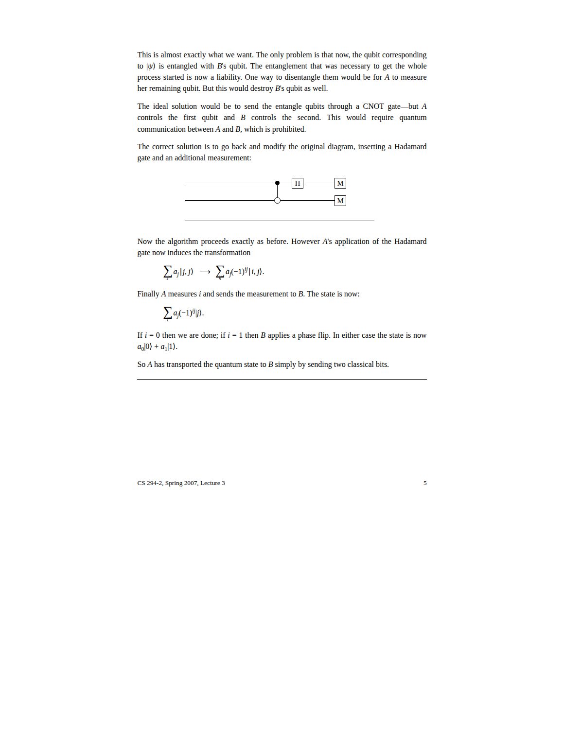This is almost exactly what we want. The only problem is that now, the qubit corresponding to |ψ⟩ is entangled with B's qubit. The entanglement that was necessary to get the whole process started is now a liability. One way to disentangle them would be for A to measure her remaining qubit. But this would destroy B's qubit as well.
The ideal solution would be to send the entangle qubits through a CNOT gate—but A controls the first qubit and B controls the second. This would require quantum communication between A and B, which is prohibited.
The correct solution is to go back and modify the original diagram, inserting a Hadamard gate and an additional measurement:
H
M
M
Now the algorithm proceeds exactly as before. However A's application of the Hadamard gate now induces the transformation
∑j aj∣j, j⟩ ⟶ ∑ij aj(−1)ij∣i, j⟩.
Finally A measures i and sends the measurement to B. The state is now:
∑j aj(−1)ij|j⟩.
If i = 0 then we are done; if i = 1 then B applies a phase flip. In either case the state is now a0|0⟩ + a1|1⟩.
So A has transported the quantum state to B simply by sending two classical bits.
CS 294-2, Spring 2007, Lecture 3 5